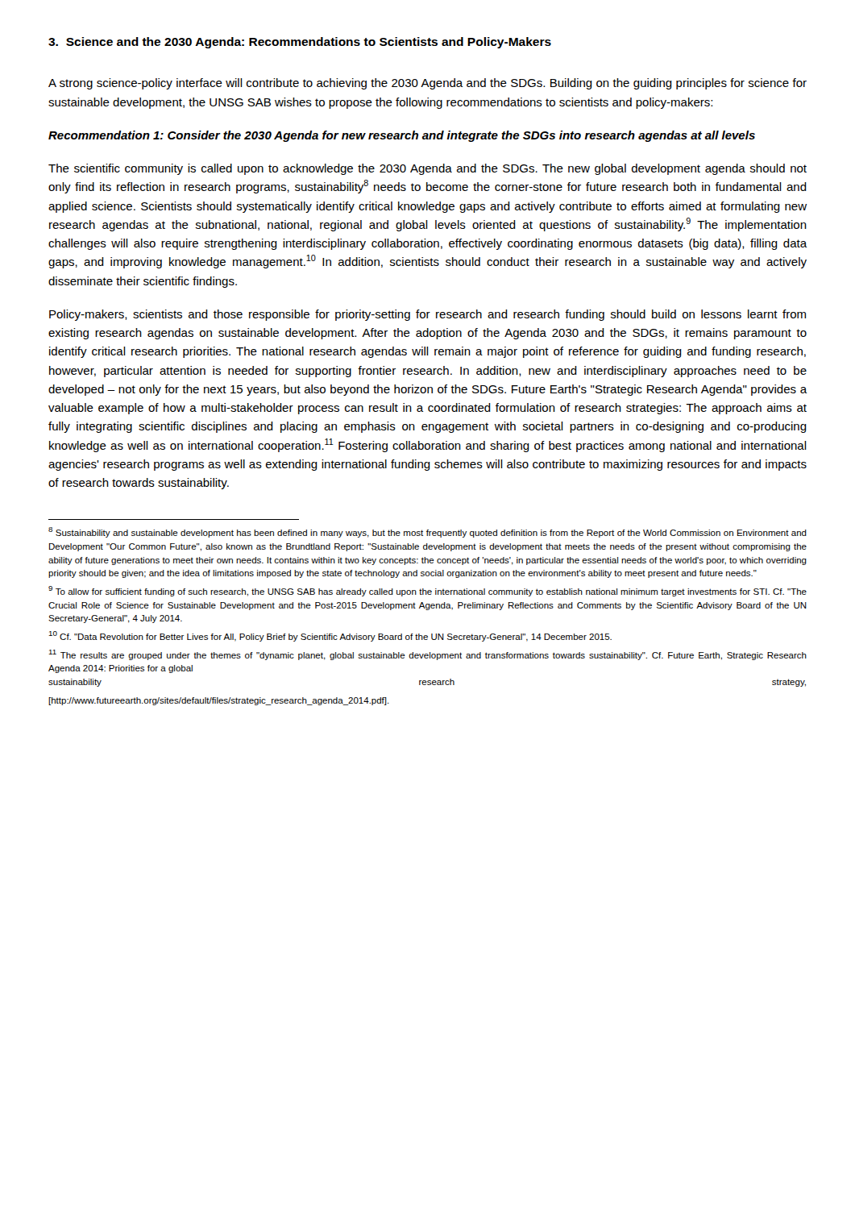3. Science and the 2030 Agenda: Recommendations to Scientists and Policy-Makers
A strong science-policy interface will contribute to achieving the 2030 Agenda and the SDGs. Building on the guiding principles for science for sustainable development, the UNSG SAB wishes to propose the following recommendations to scientists and policy-makers:
Recommendation 1: Consider the 2030 Agenda for new research and integrate the SDGs into research agendas at all levels
The scientific community is called upon to acknowledge the 2030 Agenda and the SDGs. The new global development agenda should not only find its reflection in research programs, sustainability8 needs to become the corner-stone for future research both in fundamental and applied science. Scientists should systematically identify critical knowledge gaps and actively contribute to efforts aimed at formulating new research agendas at the subnational, national, regional and global levels oriented at questions of sustainability.9 The implementation challenges will also require strengthening interdisciplinary collaboration, effectively coordinating enormous datasets (big data), filling data gaps, and improving knowledge management.10 In addition, scientists should conduct their research in a sustainable way and actively disseminate their scientific findings.
Policy-makers, scientists and those responsible for priority-setting for research and research funding should build on lessons learnt from existing research agendas on sustainable development. After the adoption of the Agenda 2030 and the SDGs, it remains paramount to identify critical research priorities. The national research agendas will remain a major point of reference for guiding and funding research, however, particular attention is needed for supporting frontier research. In addition, new and interdisciplinary approaches need to be developed – not only for the next 15 years, but also beyond the horizon of the SDGs. Future Earth's "Strategic Research Agenda" provides a valuable example of how a multi-stakeholder process can result in a coordinated formulation of research strategies: The approach aims at fully integrating scientific disciplines and placing an emphasis on engagement with societal partners in co-designing and co-producing knowledge as well as on international cooperation.11 Fostering collaboration and sharing of best practices among national and international agencies' research programs as well as extending international funding schemes will also contribute to maximizing resources for and impacts of research towards sustainability.
8 Sustainability and sustainable development has been defined in many ways, but the most frequently quoted definition is from the Report of the World Commission on Environment and Development "Our Common Future", also known as the Brundtland Report: "Sustainable development is development that meets the needs of the present without compromising the ability of future generations to meet their own needs. It contains within it two key concepts: the concept of 'needs', in particular the essential needs of the world's poor, to which overriding priority should be given; and the idea of limitations imposed by the state of technology and social organization on the environment's ability to meet present and future needs."
9 To allow for sufficient funding of such research, the UNSG SAB has already called upon the international community to establish national minimum target investments for STI. Cf. "The Crucial Role of Science for Sustainable Development and the Post‐2015 Development Agenda, Preliminary Reflections and Comments by the Scientific Advisory Board of the UN Secretary‐General", 4 July 2014.
10 Cf. "Data Revolution for Better Lives for All, Policy Brief by Scientific Advisory Board of the UN Secretary-General", 14 December 2015.
11 The results are grouped under the themes of "dynamic planet, global sustainable development and transformations towards sustainability". Cf. Future Earth, Strategic Research Agenda 2014: Priorities for a global sustainability research strategy,
[http://www.futureearth.org/sites/default/files/strategic_research_agenda_2014.pdf].